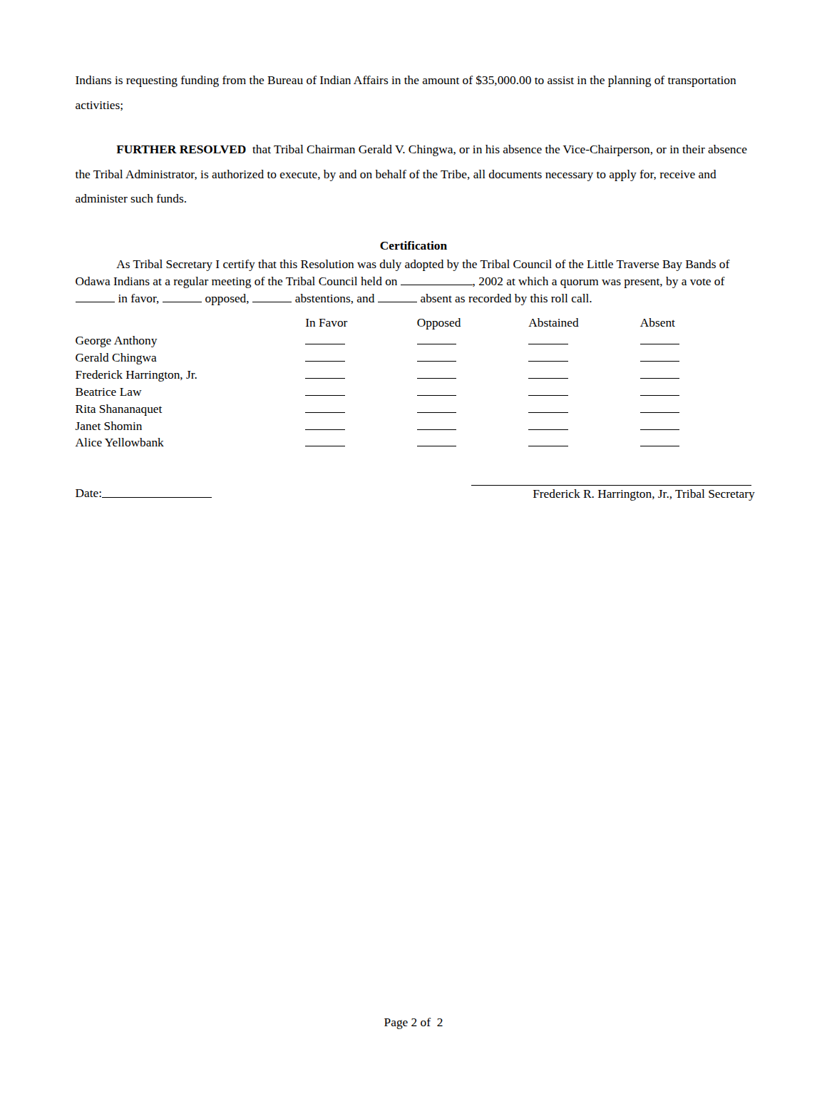Indians is requesting funding from the Bureau of Indian Affairs in the amount of $35,000.00 to assist in the planning of transportation activities;
FURTHER RESOLVED that Tribal Chairman Gerald V. Chingwa, or in his absence the Vice-Chairperson, or in their absence the Tribal Administrator, is authorized to execute, by and on behalf of the Tribe, all documents necessary to apply for, receive and administer such funds.
Certification
As Tribal Secretary I certify that this Resolution was duly adopted by the Tribal Council of the Little Traverse Bay Bands of Odawa Indians at a regular meeting of the Tribal Council held on , 2002 at which a quorum was present, by a vote of in favor, opposed, abstentions, and absent as recorded by this roll call.
| | In Favor | Opposed | Abstained | Absent |
| --- | --- | --- | --- | --- |
| George Anthony | | | | |
| Gerald Chingwa | | | | |
| Frederick Harrington, Jr. | | | | |
| Beatrice Law | | | | |
| Rita Shananaquet | | | | |
| Janet Shomin | | | | |
| Alice Yellowbank | | | | |
Date:
Frederick R. Harrington, Jr., Tribal Secretary
Page 2 of 2